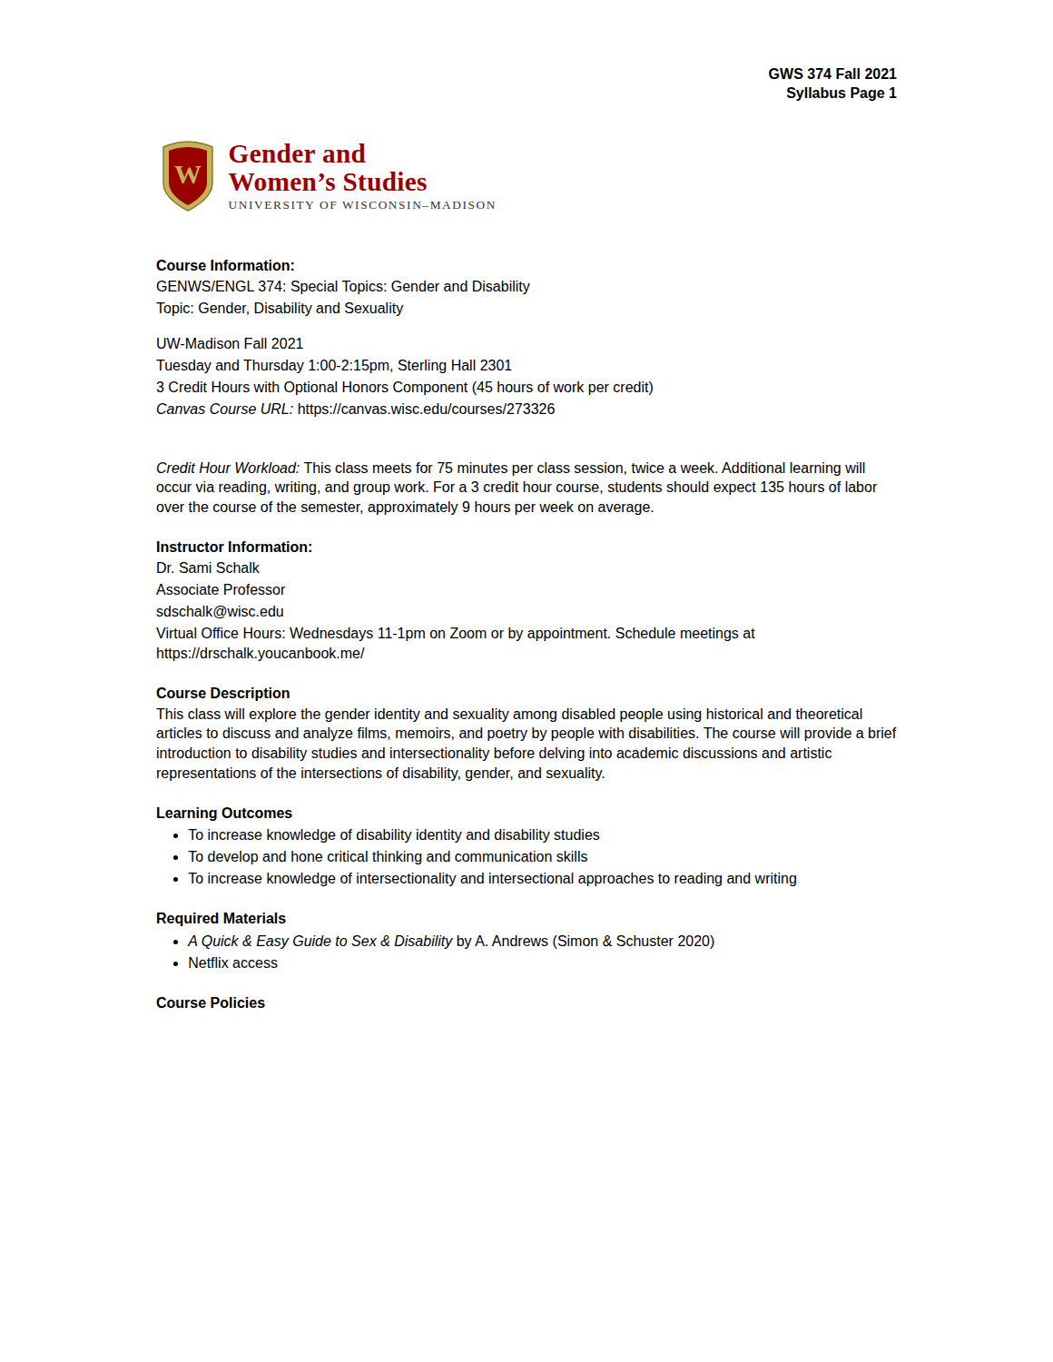GWS 374 Fall 2021
Syllabus Page 1
W Gender and Women’s Studies UNIVERSITY OF WISCONSIN–MADISON
Course Information:
GENWS/ENGL 374: Special Topics: Gender and Disability
Topic: Gender, Disability and Sexuality
UW-Madison Fall 2021
Tuesday and Thursday 1:00-2:15pm, Sterling Hall 2301
3 Credit Hours with Optional Honors Component (45 hours of work per credit)
Canvas Course URL: https://canvas.wisc.edu/courses/273326
Credit Hour Workload: This class meets for 75 minutes per class session, twice a week. Additional learning will occur via reading, writing, and group work. For a 3 credit hour course, students should expect 135 hours of labor over the course of the semester, approximately 9 hours per week on average.
Instructor Information:
Dr. Sami Schalk
Associate Professor
sdschalk@wisc.edu
Virtual Office Hours: Wednesdays 11-1pm on Zoom or by appointment. Schedule meetings at https://drschalk.youcanbook.me/
Course Description
This class will explore the gender identity and sexuality among disabled people using historical and theoretical articles to discuss and analyze films, memoirs, and poetry by people with disabilities. The course will provide a brief introduction to disability studies and intersectionality before delving into academic discussions and artistic representations of the intersections of disability, gender, and sexuality.
Learning Outcomes
To increase knowledge of disability identity and disability studies
To develop and hone critical thinking and communication skills
To increase knowledge of intersectionality and intersectional approaches to reading and writing
Required Materials
A Quick & Easy Guide to Sex & Disability by A. Andrews (Simon & Schuster 2020)
Netflix access
Course Policies